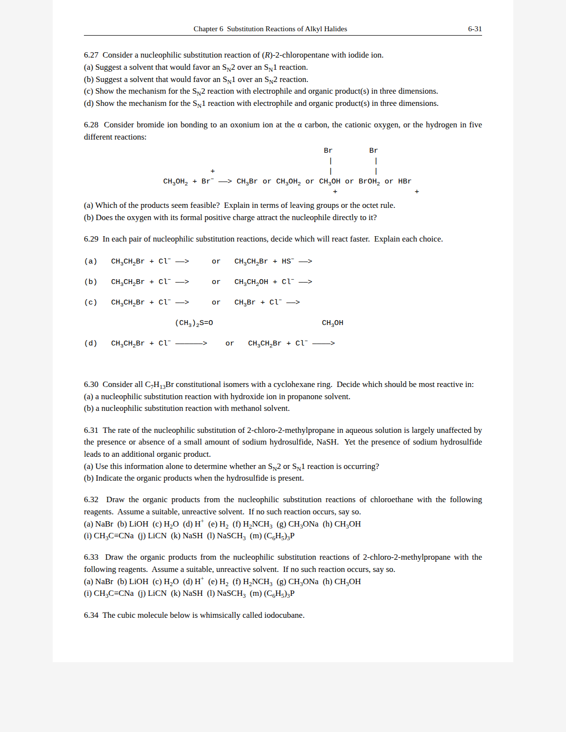Chapter 6 Substitution Reactions of Alkyl Halides
6-31
6.27 Consider a nucleophilic substitution reaction of (R)-2-chloropentane with iodide ion.
Suggest a solvent that would favor an SN2 over an SN1 reaction.
Suggest a solvent that would favor an SN1 over an SN2 reaction.
Show the mechanism for the SN2 reaction with electrophile and organic product(s) in three dimensions.
Show the mechanism for the SN1 reaction with electrophile and organic product(s) in three dimensions.
6.28 Consider bromide ion bonding to an oxonium ion at the α carbon, the cationic oxygen, or the hydrogen in five different reactions:
Br Br | | + | | CH3OH2 + Br− ——> CH3Br or CH3OH2 or CH3OH or BrOH2 or HBr + +
Which of the products seem feasible? Explain in terms of leaving groups or the octet rule.
Does the oxygen with its formal positive charge attract the nucleophile directly to it?
6.29 In each pair of nucleophilic substitution reactions, decide which will react faster. Explain each choice.
(a) CH3CH2Br + Cl− ——> or CH3CH2Br + HS− ——> (b) CH3CH2Br + Cl− ——> or CH3CH2OH + Cl− ——> (c) CH3CH2Br + Cl− ——> or CH3Br + Cl− ——> (CH3)2S=O CH3OH (d) CH3CH2Br + Cl− ——————> or CH3CH2Br + Cl− ————>
6.30 Consider all C7H13Br constitutional isomers with a cyclohexane ring. Decide which should be most reactive in:
a nucleophilic substitution reaction with hydroxide ion in propanone solvent.
a nucleophilic substitution reaction with methanol solvent.
6.31 The rate of the nucleophilic substitution of 2-chloro-2-methylpropane in aqueous solution is largely unaffected by the presence or absence of a small amount of sodium hydrosulfide, NaSH. Yet the presence of sodium hydrosulfide leads to an additional organic product.
Use this information alone to determine whether an SN2 or SN1 reaction is occurring?
Indicate the organic products when the hydrosulfide is present.
6.32 Draw the organic products from the nucleophilic substitution reactions of chloroethane with the following reagents. Assume a suitable, unreactive solvent. If no such reaction occurs, say so.
(a) NaBr (b) LiOH (c) H2O (d) H+ (e) H2 (f) H2NCH3 (g) CH3ONa (h) CH3OH
(i) CH3C≡CNa (j) LiCN (k) NaSH (l) NaSCH3 (m) (C6H5)3P
6.33 Draw the organic products from the nucleophilic substitution reactions of 2-chloro-2-methylpropane with the following reagents. Assume a suitable, unreactive solvent. If no such reaction occurs, say so.
(a) NaBr (b) LiOH (c) H2O (d) H+ (e) H2 (f) H2NCH3 (g) CH3ONa (h) CH3OH
(i) CH3C≡CNa (j) LiCN (k) NaSH (l) NaSCH3 (m) (C6H5)3P
6.34 The cubic molecule below is whimsically called iodocubane.